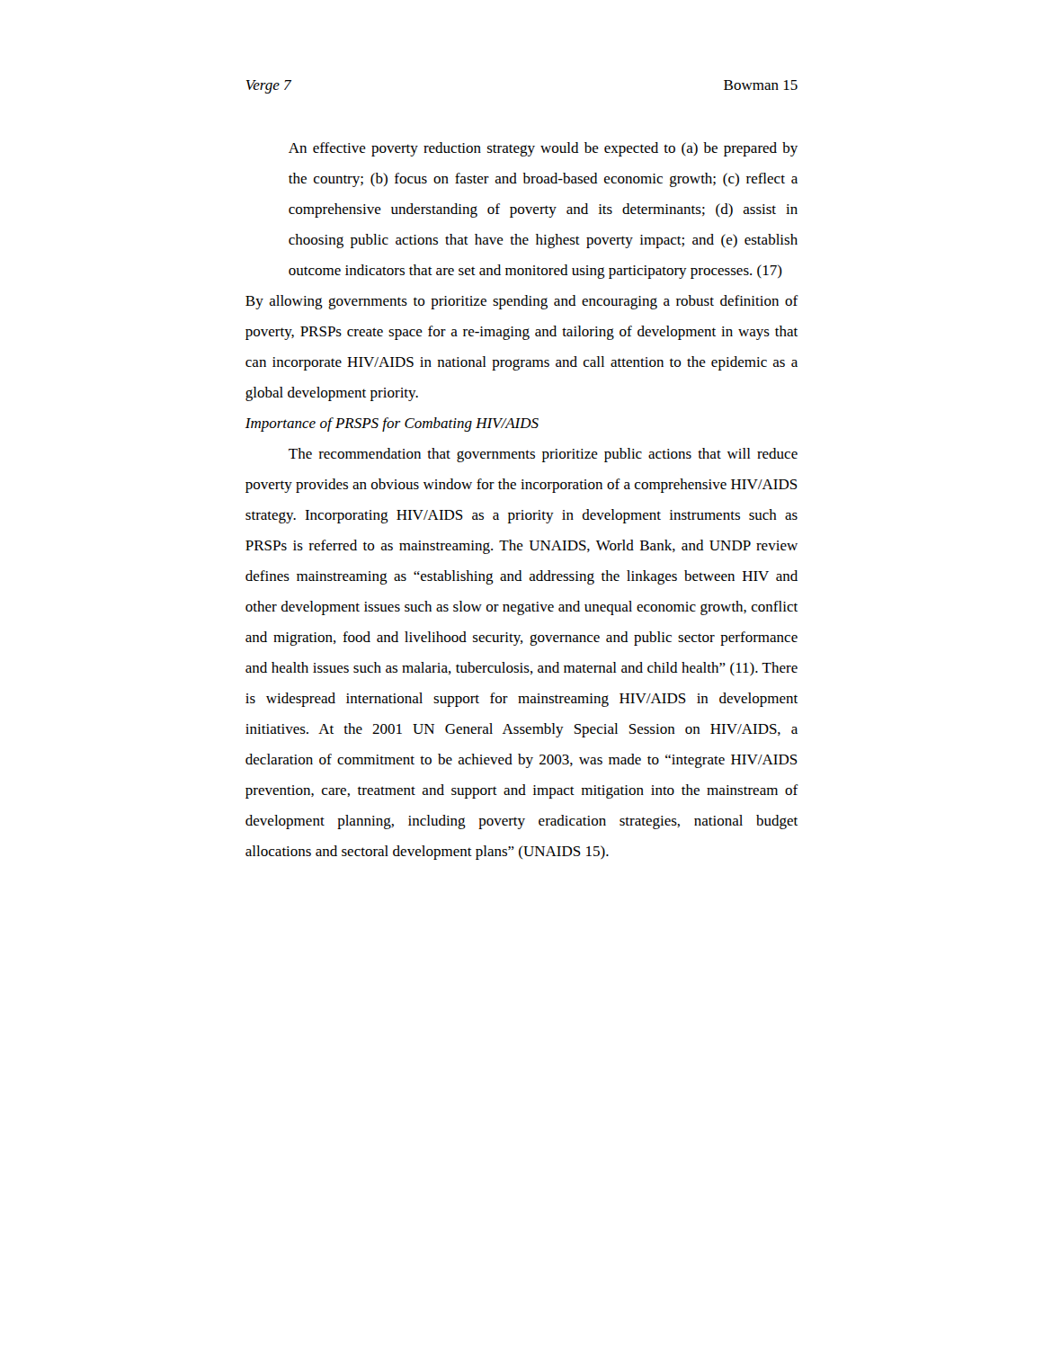Verge 7 Bowman 15
An effective poverty reduction strategy would be expected to (a) be prepared by the country; (b) focus on faster and broad-based economic growth; (c) reflect a comprehensive understanding of poverty and its determinants; (d) assist in choosing public actions that have the highest poverty impact; and (e) establish outcome indicators that are set and monitored using participatory processes. (17)
By allowing governments to prioritize spending and encouraging a robust definition of poverty, PRSPs create space for a re-imaging and tailoring of development in ways that can incorporate HIV/AIDS in national programs and call attention to the epidemic as a global development priority.
Importance of PRSPS for Combating HIV/AIDS
The recommendation that governments prioritize public actions that will reduce poverty provides an obvious window for the incorporation of a comprehensive HIV/AIDS strategy. Incorporating HIV/AIDS as a priority in development instruments such as PRSPs is referred to as mainstreaming. The UNAIDS, World Bank, and UNDP review defines mainstreaming as “establishing and addressing the linkages between HIV and other development issues such as slow or negative and unequal economic growth, conflict and migration, food and livelihood security, governance and public sector performance and health issues such as malaria, tuberculosis, and maternal and child health” (11). There is widespread international support for mainstreaming HIV/AIDS in development initiatives. At the 2001 UN General Assembly Special Session on HIV/AIDS, a declaration of commitment to be achieved by 2003, was made to “integrate HIV/AIDS prevention, care, treatment and support and impact mitigation into the mainstream of development planning, including poverty eradication strategies, national budget allocations and sectoral development plans” (UNAIDS 15).